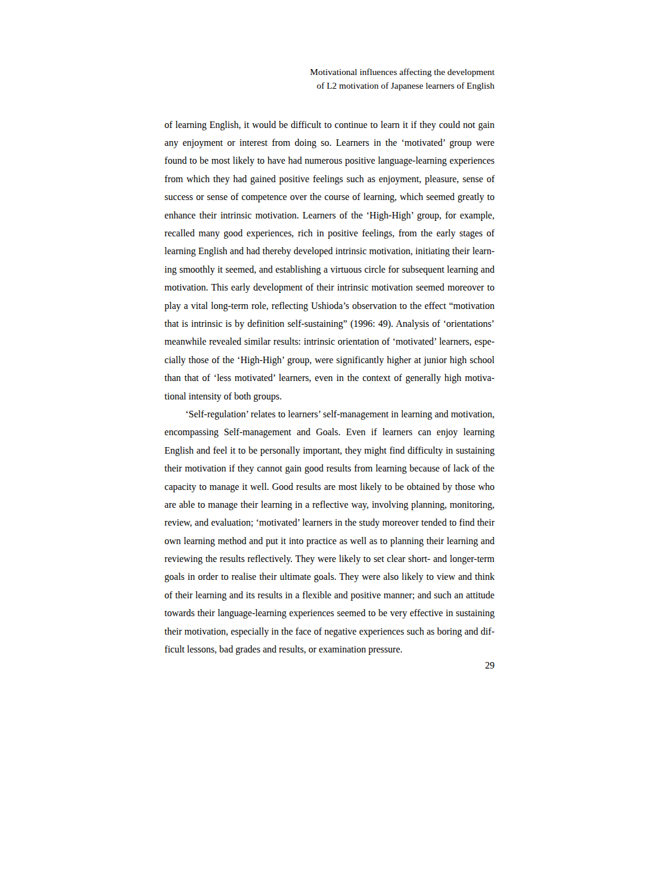Motivational influences affecting the development of L2 motivation of Japanese learners of English
of learning English, it would be difficult to continue to learn it if they could not gain any enjoyment or interest from doing so. Learners in the ‘motivated’ group were found to be most likely to have had numerous positive language-learning experiences from which they had gained positive feelings such as enjoyment, pleasure, sense of success or sense of competence over the course of learning, which seemed greatly to enhance their intrinsic motivation. Learners of the ‘High-High’ group, for example, recalled many good experiences, rich in positive feelings, from the early stages of learning English and had thereby developed intrinsic motivation, initiating their learning smoothly it seemed, and establishing a virtuous circle for subsequent learning and motivation. This early development of their intrinsic motivation seemed moreover to play a vital long-term role, reflecting Ushioda’s observation to the effect “motivation that is intrinsic is by definition self-sustaining” (1996: 49). Analysis of ‘orientations’ meanwhile revealed similar results: intrinsic orientation of ‘motivated’ learners, especially those of the ‘High-High’ group, were significantly higher at junior high school than that of ‘less motivated’ learners, even in the context of generally high motivational intensity of both groups.
‘Self-regulation’ relates to learners’ self-management in learning and motivation, encompassing Self-management and Goals. Even if learners can enjoy learning English and feel it to be personally important, they might find difficulty in sustaining their motivation if they cannot gain good results from learning because of lack of the capacity to manage it well. Good results are most likely to be obtained by those who are able to manage their learning in a reflective way, involving planning, monitoring, review, and evaluation; ‘motivated’ learners in the study moreover tended to find their own learning method and put it into practice as well as to planning their learning and reviewing the results reflectively. They were likely to set clear short- and longer-term goals in order to realise their ultimate goals. They were also likely to view and think of their learning and its results in a flexible and positive manner; and such an attitude towards their language-learning experiences seemed to be very effective in sustaining their motivation, especially in the face of negative experiences such as boring and difficult lessons, bad grades and results, or examination pressure.
29